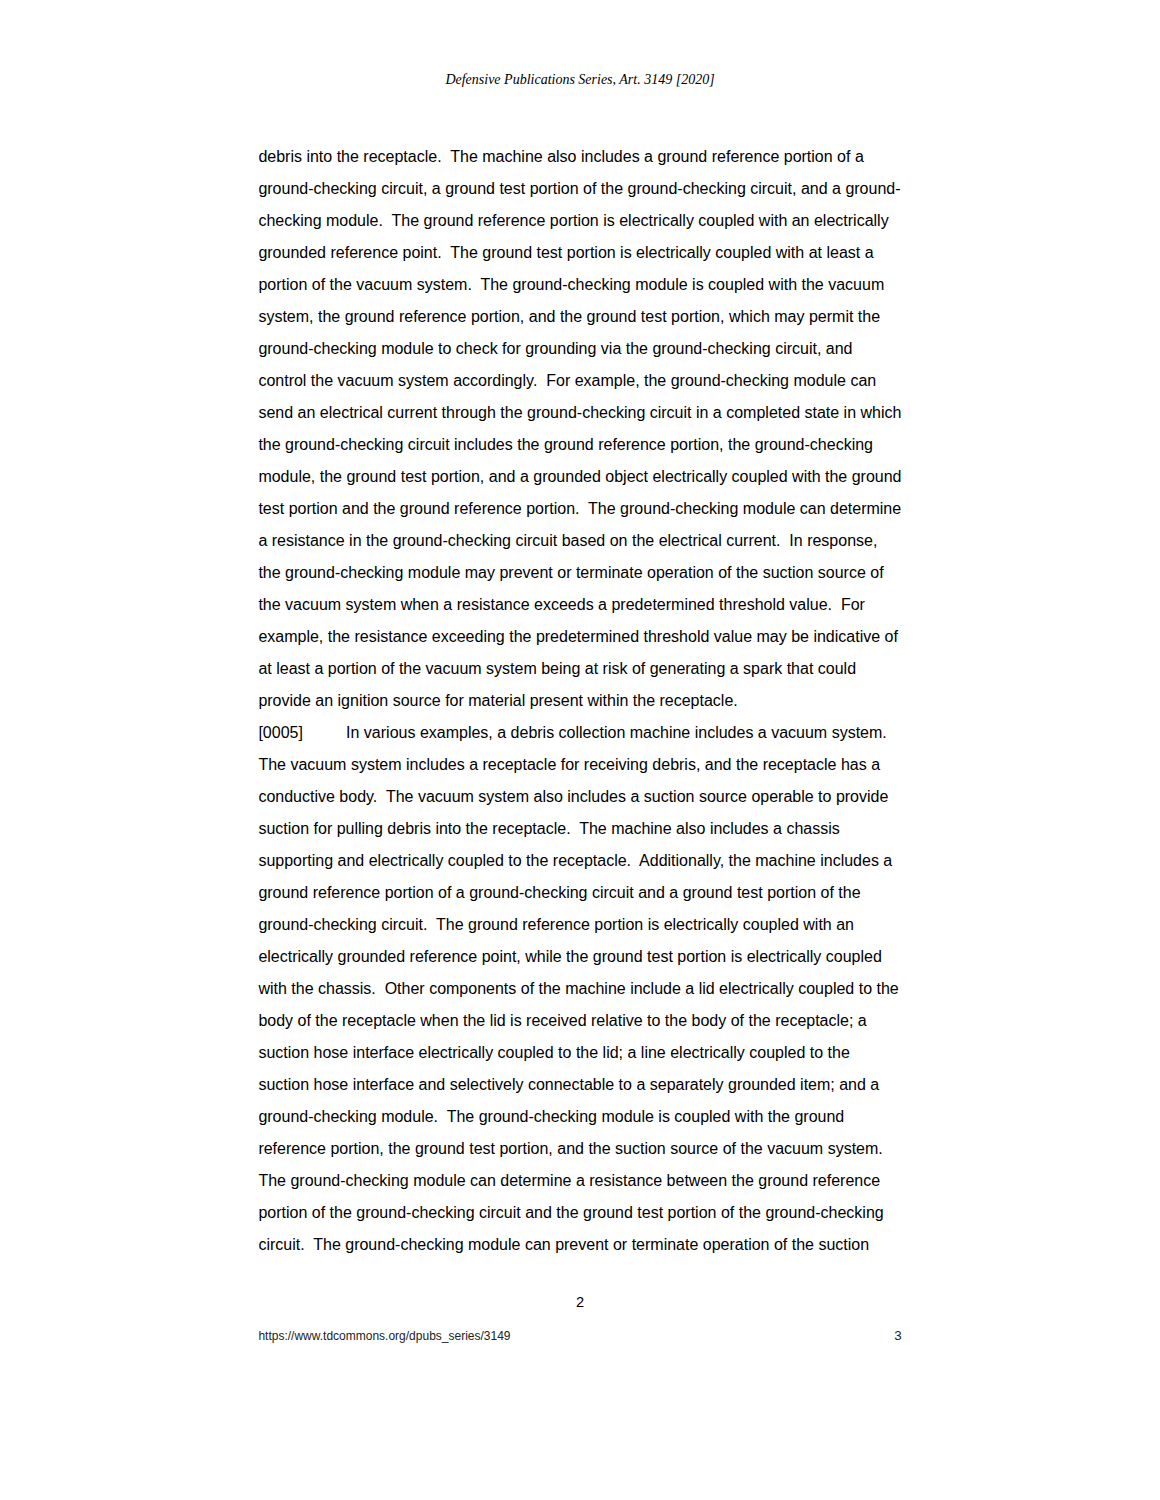Defensive Publications Series, Art. 3149 [2020]
debris into the receptacle. The machine also includes a ground reference portion of a ground-checking circuit, a ground test portion of the ground-checking circuit, and a ground-checking module. The ground reference portion is electrically coupled with an electrically grounded reference point. The ground test portion is electrically coupled with at least a portion of the vacuum system. The ground-checking module is coupled with the vacuum system, the ground reference portion, and the ground test portion, which may permit the ground-checking module to check for grounding via the ground-checking circuit, and control the vacuum system accordingly. For example, the ground-checking module can send an electrical current through the ground-checking circuit in a completed state in which the ground-checking circuit includes the ground reference portion, the ground-checking module, the ground test portion, and a grounded object electrically coupled with the ground test portion and the ground reference portion. The ground-checking module can determine a resistance in the ground-checking circuit based on the electrical current. In response, the ground-checking module may prevent or terminate operation of the suction source of the vacuum system when a resistance exceeds a predetermined threshold value. For example, the resistance exceeding the predetermined threshold value may be indicative of at least a portion of the vacuum system being at risk of generating a spark that could provide an ignition source for material present within the receptacle.
[0005] In various examples, a debris collection machine includes a vacuum system. The vacuum system includes a receptacle for receiving debris, and the receptacle has a conductive body. The vacuum system also includes a suction source operable to provide suction for pulling debris into the receptacle. The machine also includes a chassis supporting and electrically coupled to the receptacle. Additionally, the machine includes a ground reference portion of a ground-checking circuit and a ground test portion of the ground-checking circuit. The ground reference portion is electrically coupled with an electrically grounded reference point, while the ground test portion is electrically coupled with the chassis. Other components of the machine include a lid electrically coupled to the body of the receptacle when the lid is received relative to the body of the receptacle; a suction hose interface electrically coupled to the lid; a line electrically coupled to the suction hose interface and selectively connectable to a separately grounded item; and a ground-checking module. The ground-checking module is coupled with the ground reference portion, the ground test portion, and the suction source of the vacuum system. The ground-checking module can determine a resistance between the ground reference portion of the ground-checking circuit and the ground test portion of the ground-checking circuit. The ground-checking module can prevent or terminate operation of the suction
2
https://www.tdcommons.org/dpubs_series/3149
3